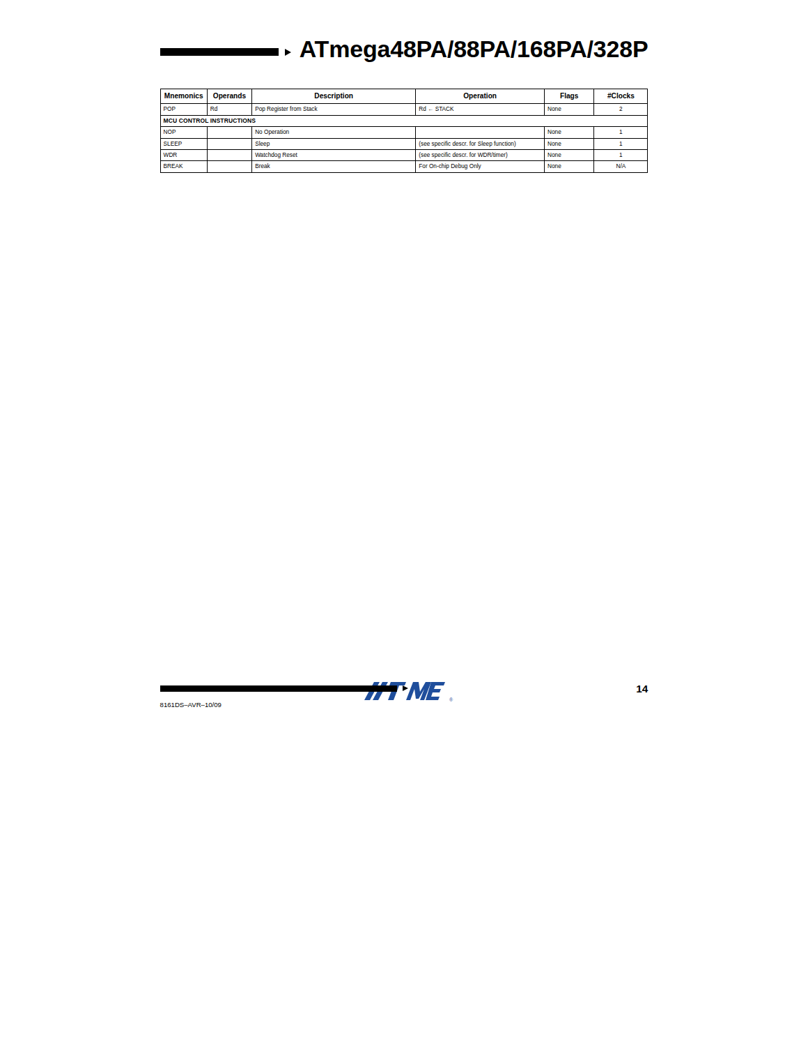ATmega48PA/88PA/168PA/328P
| Mnemonics | Operands | Description | Operation | Flags | #Clocks |
| --- | --- | --- | --- | --- | --- |
| POP | Rd | Pop Register from Stack | Rd ← STACK | None | 2 |
| MCU CONTROL INSTRUCTIONS |
| NOP | | No Operation | | None | 1 |
| SLEEP | | Sleep | (see specific descr. for Sleep function) | None | 1 |
| WDR | | Watchdog Reset | (see specific descr. for WDR/timer) | None | 1 |
| BREAK | | Break | For On-chip Debug Only | None | N/A |
®
14
8161DS–AVR–10/09